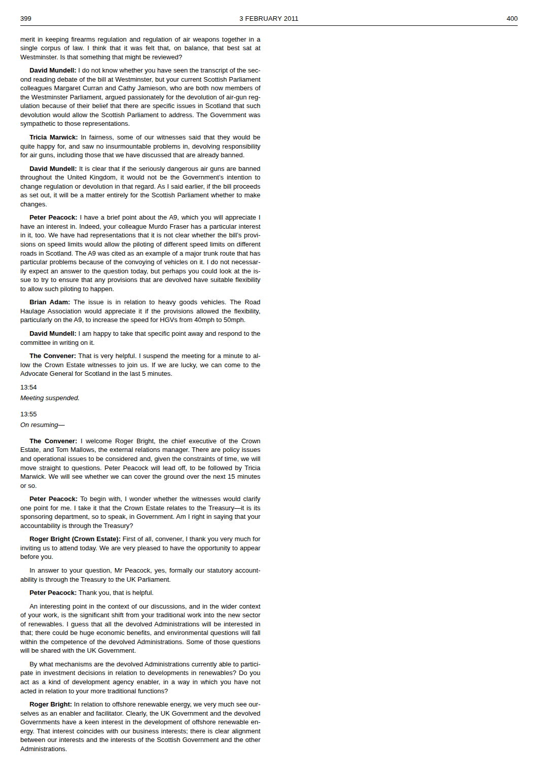399 3 FEBRUARY 2011 400
merit in keeping firearms regulation and regulation of air weapons together in a single corpus of law. I think that it was felt that, on balance, that best sat at Westminster. Is that something that might be reviewed?
David Mundell: I do not know whether you have seen the transcript of the second reading debate of the bill at Westminster, but your current Scottish Parliament colleagues Margaret Curran and Cathy Jamieson, who are both now members of the Westminster Parliament, argued passionately for the devolution of air-gun regulation because of their belief that there are specific issues in Scotland that such devolution would allow the Scottish Parliament to address. The Government was sympathetic to those representations.
Tricia Marwick: In fairness, some of our witnesses said that they would be quite happy for, and saw no insurmountable problems in, devolving responsibility for air guns, including those that we have discussed that are already banned.
David Mundell: It is clear that if the seriously dangerous air guns are banned throughout the United Kingdom, it would not be the Government’s intention to change regulation or devolution in that regard. As I said earlier, if the bill proceeds as set out, it will be a matter entirely for the Scottish Parliament whether to make changes.
Peter Peacock: I have a brief point about the A9, which you will appreciate I have an interest in. Indeed, your colleague Murdo Fraser has a particular interest in it, too. We have had representations that it is not clear whether the bill’s provisions on speed limits would allow the piloting of different speed limits on different roads in Scotland. The A9 was cited as an example of a major trunk route that has particular problems because of the convoying of vehicles on it. I do not necessarily expect an answer to the question today, but perhaps you could look at the issue to try to ensure that any provisions that are devolved have suitable flexibility to allow such piloting to happen.
Brian Adam: The issue is in relation to heavy goods vehicles. The Road Haulage Association would appreciate it if the provisions allowed the flexibility, particularly on the A9, to increase the speed for HGVs from 40mph to 50mph.
David Mundell: I am happy to take that specific point away and respond to the committee in writing on it.
The Convener: That is very helpful. I suspend the meeting for a minute to allow the Crown Estate witnesses to join us. If we are lucky, we can come to the Advocate General for Scotland in the last 5 minutes.
13:54
Meeting suspended.
13:55
On resuming—
The Convener: I welcome Roger Bright, the chief executive of the Crown Estate, and Tom Mallows, the external relations manager. There are policy issues and operational issues to be considered and, given the constraints of time, we will move straight to questions. Peter Peacock will lead off, to be followed by Tricia Marwick. We will see whether we can cover the ground over the next 15 minutes or so.
Peter Peacock: To begin with, I wonder whether the witnesses would clarify one point for me. I take it that the Crown Estate relates to the Treasury—it is its sponsoring department, so to speak, in Government. Am I right in saying that your accountability is through the Treasury?
Roger Bright (Crown Estate): First of all, convener, I thank you very much for inviting us to attend today. We are very pleased to have the opportunity to appear before you.
In answer to your question, Mr Peacock, yes, formally our statutory accountability is through the Treasury to the UK Parliament.
Peter Peacock: Thank you, that is helpful.
An interesting point in the context of our discussions, and in the wider context of your work, is the significant shift from your traditional work into the new sector of renewables. I guess that all the devolved Administrations will be interested in that; there could be huge economic benefits, and environmental questions will fall within the competence of the devolved Administrations. Some of those questions will be shared with the UK Government.
By what mechanisms are the devolved Administrations currently able to participate in investment decisions in relation to developments in renewables? Do you act as a kind of development agency enabler, in a way in which you have not acted in relation to your more traditional functions?
Roger Bright: In relation to offshore renewable energy, we very much see ourselves as an enabler and facilitator. Clearly, the UK Government and the devolved Governments have a keen interest in the development of offshore renewable energy. That interest coincides with our business interests; there is clear alignment between our interests and the interests of the Scottish Government and the other Administrations.